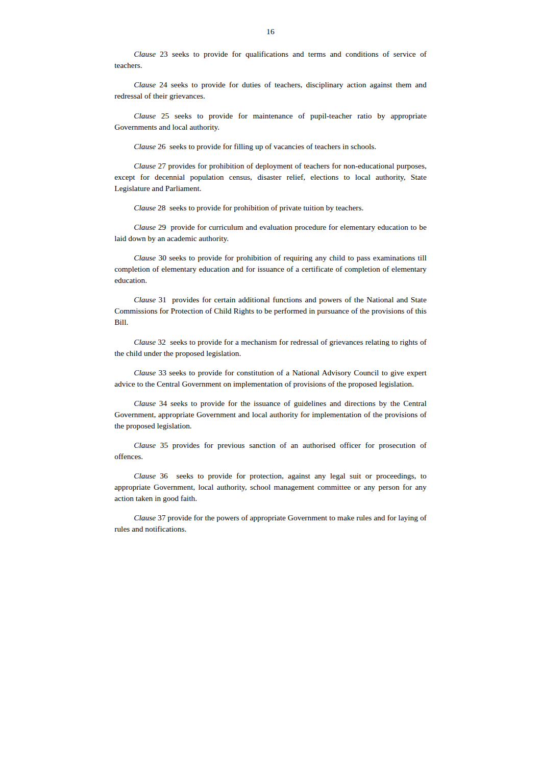16
Clause 23 seeks to provide for qualifications and terms and conditions of service of teachers.
Clause 24 seeks to provide for duties of teachers, disciplinary action against them and redressal of their grievances.
Clause 25 seeks to provide for maintenance of pupil-teacher ratio by appropriate Governments and local authority.
Clause 26 seeks to provide for filling up of vacancies of teachers in schools.
Clause 27 provides for prohibition of deployment of teachers for non-educational purposes, except for decennial population census, disaster relief, elections to local authority, State Legislature and Parliament.
Clause 28 seeks to provide for prohibition of private tuition by teachers.
Clause 29 provide for curriculum and evaluation procedure for elementary education to be laid down by an academic authority.
Clause 30 seeks to provide for prohibition of requiring any child to pass examinations till completion of elementary education and for issuance of a certificate of completion of elementary education.
Clause 31 provides for certain additional functions and powers of the National and State Commissions for Protection of Child Rights to be performed in pursuance of the provisions of this Bill.
Clause 32 seeks to provide for a mechanism for redressal of grievances relating to rights of the child under the proposed legislation.
Clause 33 seeks to provide for constitution of a National Advisory Council to give expert advice to the Central Government on implementation of provisions of the proposed legislation.
Clause 34 seeks to provide for the issuance of guidelines and directions by the Central Government, appropriate Government and local authority for implementation of the provisions of the proposed legislation.
Clause 35 provides for previous sanction of an authorised officer for prosecution of offences.
Clause 36 seeks to provide for protection, against any legal suit or proceedings, to appropriate Government, local authority, school management committee or any person for any action taken in good faith.
Clause 37 provide for the powers of appropriate Government to make rules and for laying of rules and notifications.